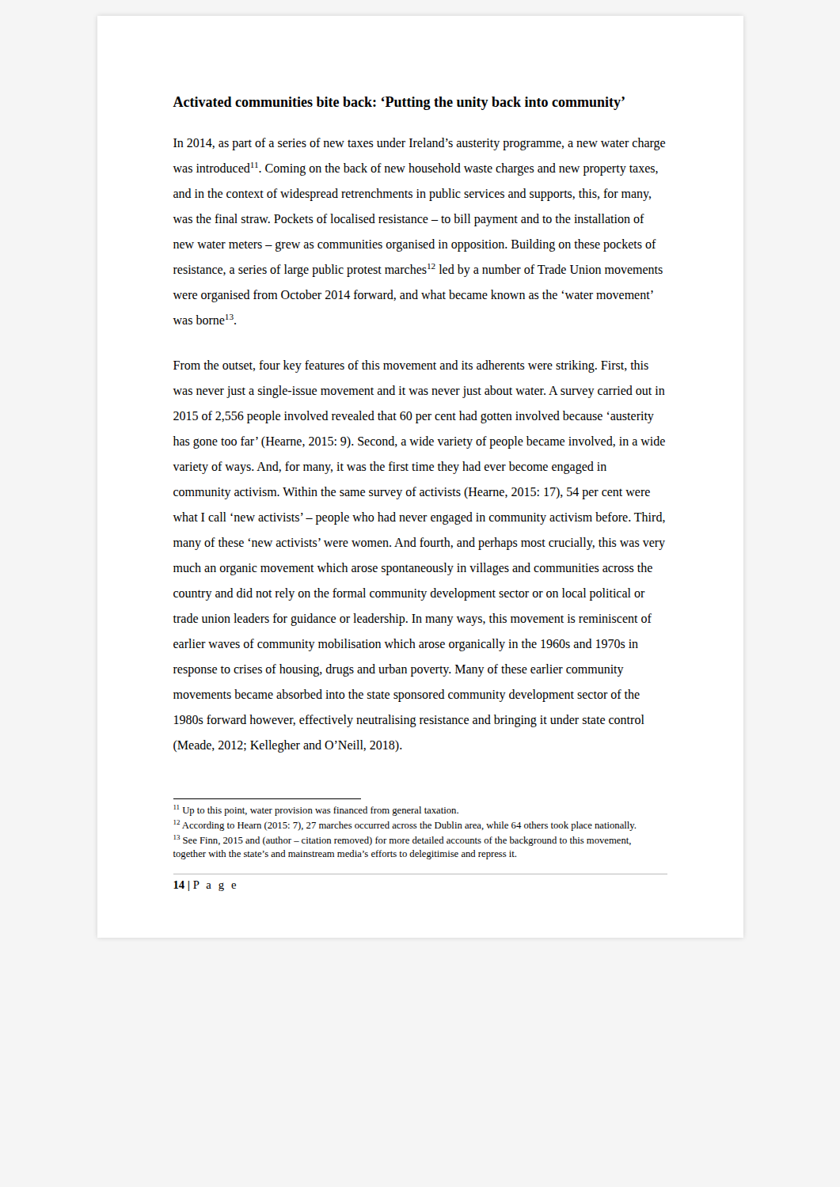Activated communities bite back: ‘Putting the unity back into community’
In 2014, as part of a series of new taxes under Ireland’s austerity programme, a new water charge was introduced11. Coming on the back of new household waste charges and new property taxes, and in the context of widespread retrenchments in public services and supports, this, for many, was the final straw. Pockets of localised resistance – to bill payment and to the installation of new water meters – grew as communities organised in opposition. Building on these pockets of resistance, a series of large public protest marches12 led by a number of Trade Union movements were organised from October 2014 forward, and what became known as the ‘water movement’ was borne13.
From the outset, four key features of this movement and its adherents were striking. First, this was never just a single-issue movement and it was never just about water. A survey carried out in 2015 of 2,556 people involved revealed that 60 per cent had gotten involved because ‘austerity has gone too far’ (Hearne, 2015: 9). Second, a wide variety of people became involved, in a wide variety of ways. And, for many, it was the first time they had ever become engaged in community activism. Within the same survey of activists (Hearne, 2015: 17), 54 per cent were what I call ‘new activists’ – people who had never engaged in community activism before. Third, many of these ‘new activists’ were women. And fourth, and perhaps most crucially, this was very much an organic movement which arose spontaneously in villages and communities across the country and did not rely on the formal community development sector or on local political or trade union leaders for guidance or leadership. In many ways, this movement is reminiscent of earlier waves of community mobilisation which arose organically in the 1960s and 1970s in response to crises of housing, drugs and urban poverty. Many of these earlier community movements became absorbed into the state sponsored community development sector of the 1980s forward however, effectively neutralising resistance and bringing it under state control (Meade, 2012; Kellegher and O’Neill, 2018).
11 Up to this point, water provision was financed from general taxation.
12 According to Hearn (2015: 7), 27 marches occurred across the Dublin area, while 64 others took place nationally.
13 See Finn, 2015 and (author – citation removed) for more detailed accounts of the background to this movement, together with the state’s and mainstream media’s efforts to delegitimise and repress it.
14 | P a g e